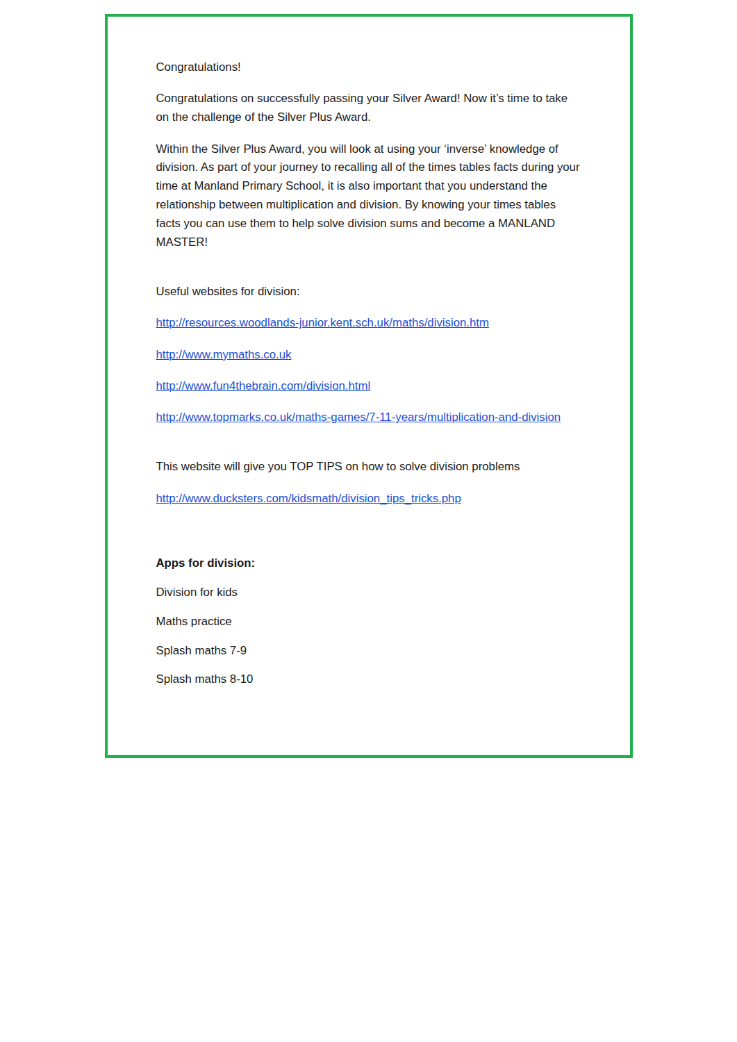Congratulations!
Congratulations on successfully passing your Silver Award! Now it’s time to take on the challenge of the Silver Plus Award.
Within the Silver Plus Award, you will look at using your ‘inverse’ knowledge of division. As part of your journey to recalling all of the times tables facts during your time at Manland Primary School, it is also important that you understand the relationship between multiplication and division. By knowing your times tables facts you can use them to help solve division sums and become a MANLAND MASTER!
Useful websites for division:
http://resources.woodlands-junior.kent.sch.uk/maths/division.htm
http://www.mymaths.co.uk
http://www.fun4thebrain.com/division.html
http://www.topmarks.co.uk/maths-games/7-11-years/multiplication-and-division
This website will give you TOP TIPS on how to solve division problems
http://www.ducksters.com/kidsmath/division_tips_tricks.php
Apps for division:
Division for kids
Maths practice
Splash maths 7-9
Splash maths 8-10